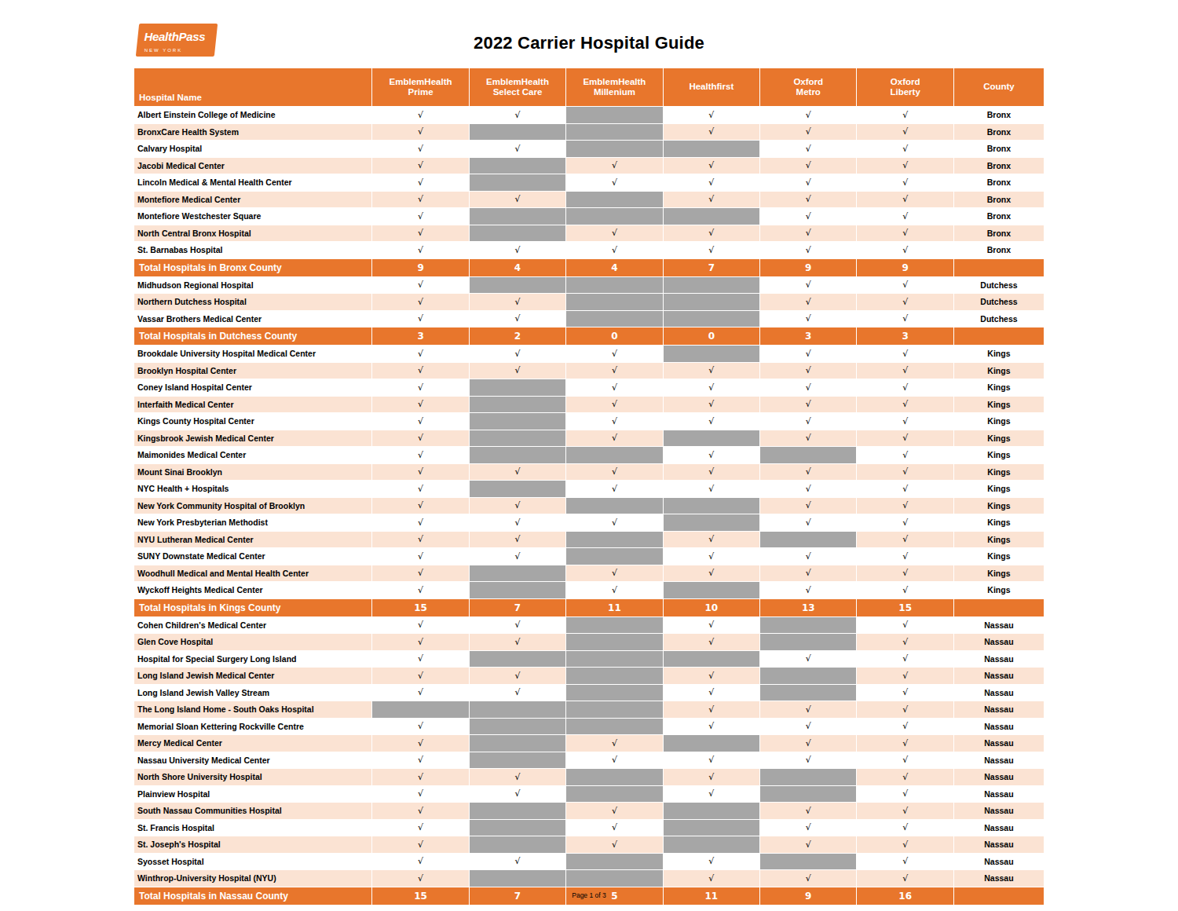HealthPass
NEW YORK
2022 Carrier Hospital Guide
| Hospital Name | EmblemHealth Prime | EmblemHealth Select Care | EmblemHealth Millenium | Healthfirst | Oxford Metro | Oxford Liberty | County |
| --- | --- | --- | --- | --- | --- | --- | --- |
| Albert Einstein College of Medicine | √ | √ | | √ | √ | √ | Bronx |
| BronxCare Health System | √ | | | √ | √ | √ | Bronx |
| Calvary Hospital | √ | √ | | | √ | √ | Bronx |
| Jacobi Medical Center | √ | | √ | √ | √ | √ | Bronx |
| Lincoln Medical & Mental Health Center | √ | | √ | √ | √ | √ | Bronx |
| Montefiore Medical Center | √ | √ | | √ | √ | √ | Bronx |
| Montefiore Westchester Square | √ | | | | √ | √ | Bronx |
| North Central Bronx Hospital | √ | | √ | √ | √ | √ | Bronx |
| St. Barnabas Hospital | √ | √ | √ | √ | √ | √ | Bronx |
| Total Hospitals in Bronx County | 9 | 4 | 4 | 7 | 9 | 9 | |
| Midhudson Regional Hospital | √ | | | | √ | √ | Dutchess |
| Northern Dutchess Hospital | √ | √ | | | √ | √ | Dutchess |
| Vassar Brothers Medical Center | √ | √ | | | √ | √ | Dutchess |
| Total Hospitals in Dutchess County | 3 | 2 | 0 | 0 | 3 | 3 | |
| Brookdale University Hospital Medical Center | √ | √ | √ | | √ | √ | Kings |
| Brooklyn Hospital Center | √ | √ | √ | √ | √ | √ | Kings |
| Coney Island Hospital Center | √ | | √ | √ | √ | √ | Kings |
| Interfaith Medical Center | √ | | √ | √ | √ | √ | Kings |
| Kings County Hospital Center | √ | | √ | √ | √ | √ | Kings |
| Kingsbrook Jewish Medical Center | √ | | √ | | √ | √ | Kings |
| Maimonides Medical Center | √ | | | √ | | √ | Kings |
| Mount Sinai Brooklyn | √ | √ | √ | √ | √ | √ | Kings |
| NYC Health + Hospitals | √ | | √ | √ | √ | √ | Kings |
| New York Community Hospital of Brooklyn | √ | √ | | | √ | √ | Kings |
| New York Presbyterian Methodist | √ | √ | √ | | √ | √ | Kings |
| NYU Lutheran Medical Center | √ | √ | | √ | | √ | Kings |
| SUNY Downstate Medical Center | √ | √ | | √ | √ | √ | Kings |
| Woodhull Medical and Mental Health Center | √ | | √ | √ | √ | √ | Kings |
| Wyckoff Heights Medical Center | √ | | √ | | √ | √ | Kings |
| Total Hospitals in Kings County | 15 | 7 | 11 | 10 | 13 | 15 | |
| Cohen Children's Medical Center | √ | √ | | √ | | √ | Nassau |
| Glen Cove Hospital | √ | √ | | √ | | √ | Nassau |
| Hospital for Special Surgery Long Island | √ | | | | √ | √ | Nassau |
| Long Island Jewish Medical Center | √ | √ | | √ | | √ | Nassau |
| Long Island Jewish Valley Stream | √ | √ | | √ | | √ | Nassau |
| The Long Island Home - South Oaks Hospital | | | | √ | √ | √ | Nassau |
| Memorial Sloan Kettering Rockville Centre | √ | | | √ | √ | √ | Nassau |
| Mercy Medical Center | √ | | √ | | √ | √ | Nassau |
| Nassau University Medical Center | √ | | √ | √ | √ | √ | Nassau |
| North Shore University Hospital | √ | √ | | √ | | √ | Nassau |
| Plainview Hospital | √ | √ | | √ | | √ | Nassau |
| South Nassau Communities Hospital | √ | | √ | | √ | √ | Nassau |
| St. Francis Hospital | √ | | √ | | √ | √ | Nassau |
| St. Joseph's Hospital | √ | | √ | | √ | √ | Nassau |
| Syosset Hospital | √ | √ | | √ | | √ | Nassau |
| Winthrop-University Hospital (NYU) | √ | | | √ | √ | √ | Nassau |
| Total Hospitals in Nassau County | 15 | 7 | 5 | 11 | 9 | 16 | |
Page 1 of 3